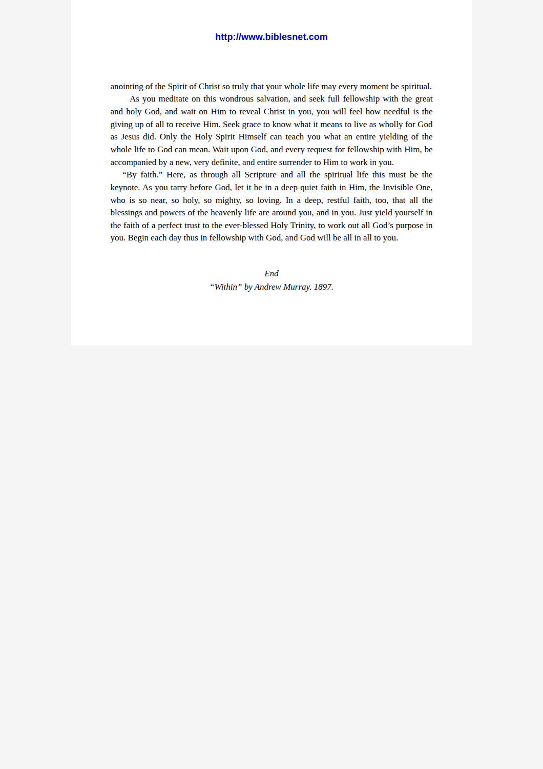http://www.biblesnet.com
anointing of the Spirit of Christ so truly that your whole life may every moment be spiritual.
As you meditate on this wondrous salvation, and seek full fellowship with the great and holy God, and wait on Him to reveal Christ in you, you will feel how needful is the giving up of all to receive Him. Seek grace to know what it means to live as wholly for God as Jesus did. Only the Holy Spirit Himself can teach you what an entire yielding of the whole life to God can mean. Wait upon God, and every request for fellowship with Him, be accompanied by a new, very definite, and entire surrender to Him to work in you.
“By faith.” Here, as through all Scripture and all the spiritual life this must be the keynote. As you tarry before God, let it be in a deep quiet faith in Him, the Invisible One, who is so near, so holy, so mighty, so loving. In a deep, restful faith, too, that all the blessings and powers of the heavenly life are around you, and in you. Just yield yourself in the faith of a perfect trust to the ever-blessed Holy Trinity, to work out all God’s purpose in you. Begin each day thus in fellowship with God, and God will be all in all to you.
End “Within” by Andrew Murray. 1897.